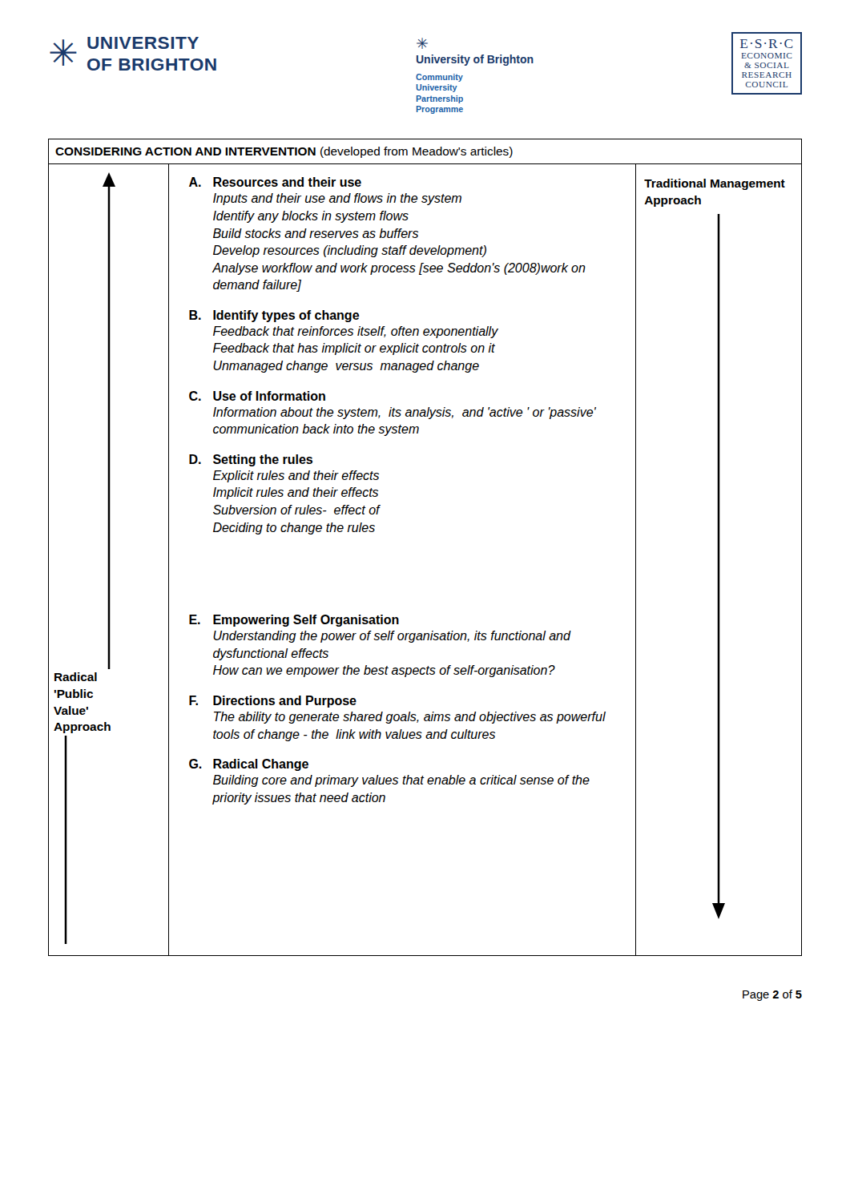✳
UNIVERSITY
OF BRIGHTON
✳
University of Brighton
Community
University
Partnership
Programme
E·S·R·C
ECONOMIC
& SOCIAL
RESEARCH
COUNCIL
| CONSIDERING ACTION AND INTERVENTION (developed from Meadow's articles) |
| Radical 'Public Value' Approach | A. Resources and their use Inputs and their use and flows in the system Identify any blocks in system flows Build stocks and reserves as buffers Develop resources (including staff development) Analyse workflow and work process [see Seddon's (2008)work on demand failure] B. Identify types of change Feedback that reinforces itself, often exponentially Feedback that has implicit or explicit controls on it Unmanaged change versus managed change C. Use of Information Information about the system, its analysis, and 'active ' or 'passive' communication back into the system D. Setting the rules Explicit rules and their effects Implicit rules and their effects Subversion of rules- effect of Deciding to change the rules E. Empowering Self Organisation Understanding the power of self organisation, its functional and dysfunctional effects How can we empower the best aspects of self-organisation? F. Directions and Purpose The ability to generate shared goals, aims and objectives as powerful tools of change - the link with values and cultures G. Radical Change Building core and primary values that enable a critical sense of the priority issues that need action | Traditional Management Approach |
Page 2 of 5